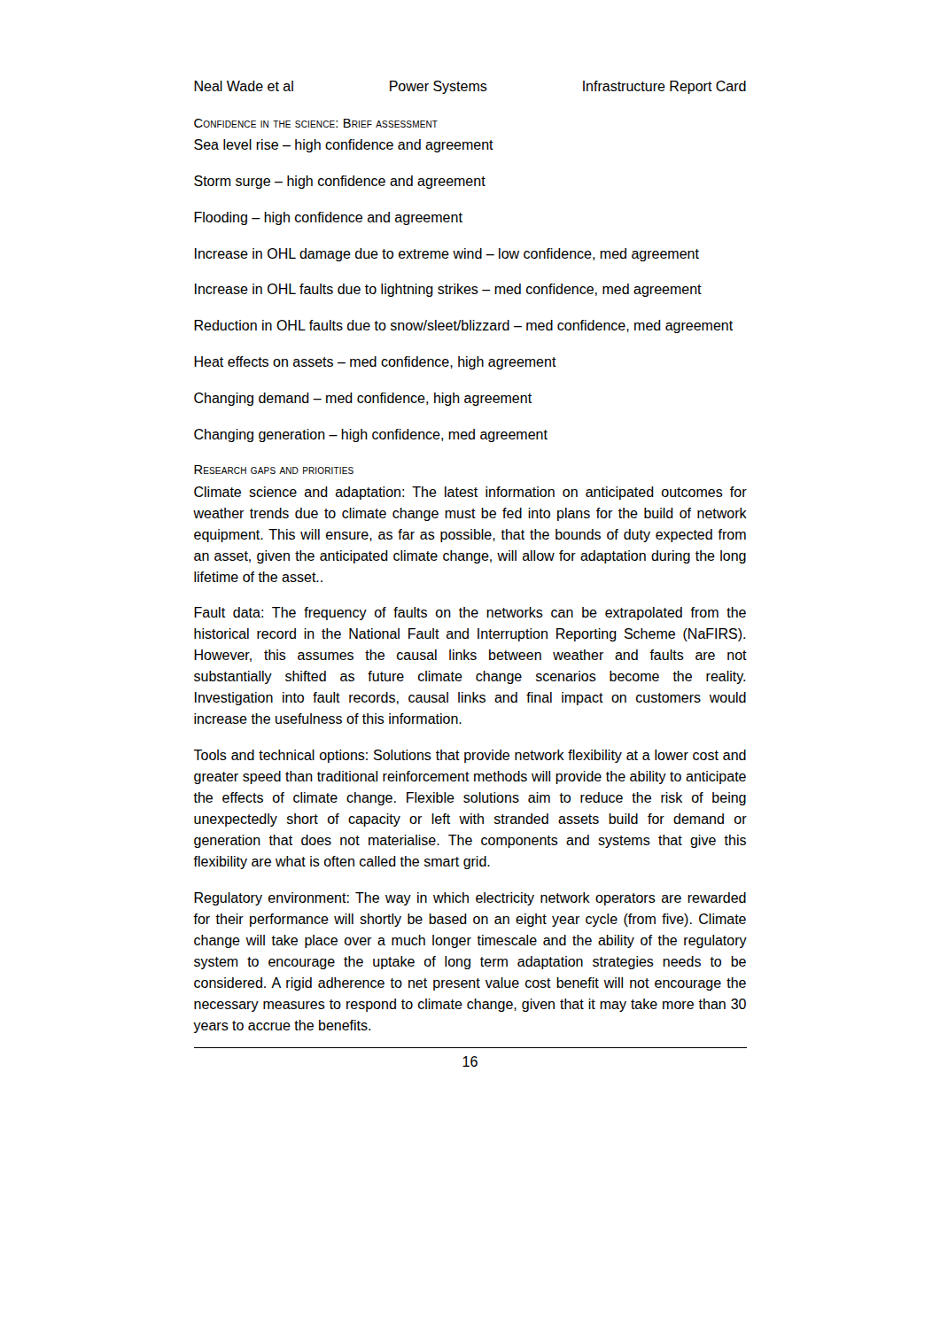Neal Wade et al Power Systems Infrastructure Report Card
Confidence in the science: Brief assessment
Sea level rise – high confidence and agreement
Storm surge – high confidence and agreement
Flooding – high confidence and agreement
Increase in OHL damage due to extreme wind – low confidence, med agreement
Increase in OHL faults due to lightning strikes – med confidence, med agreement
Reduction in OHL faults due to snow/sleet/blizzard – med confidence, med agreement
Heat effects on assets – med confidence, high agreement
Changing demand – med confidence, high agreement
Changing generation – high confidence, med agreement
Research gaps and priorities
Climate science and adaptation: The latest information on anticipated outcomes for weather trends due to climate change must be fed into plans for the build of network equipment. This will ensure, as far as possible, that the bounds of duty expected from an asset, given the anticipated climate change, will allow for adaptation during the long lifetime of the asset..
Fault data: The frequency of faults on the networks can be extrapolated from the historical record in the National Fault and Interruption Reporting Scheme (NaFIRS). However, this assumes the causal links between weather and faults are not substantially shifted as future climate change scenarios become the reality. Investigation into fault records, causal links and final impact on customers would increase the usefulness of this information.
Tools and technical options: Solutions that provide network flexibility at a lower cost and greater speed than traditional reinforcement methods will provide the ability to anticipate the effects of climate change. Flexible solutions aim to reduce the risk of being unexpectedly short of capacity or left with stranded assets build for demand or generation that does not materialise. The components and systems that give this flexibility are what is often called the smart grid.
Regulatory environment: The way in which electricity network operators are rewarded for their performance will shortly be based on an eight year cycle (from five). Climate change will take place over a much longer timescale and the ability of the regulatory system to encourage the uptake of long term adaptation strategies needs to be considered. A rigid adherence to net present value cost benefit will not encourage the necessary measures to respond to climate change, given that it may take more than 30 years to accrue the benefits.
16